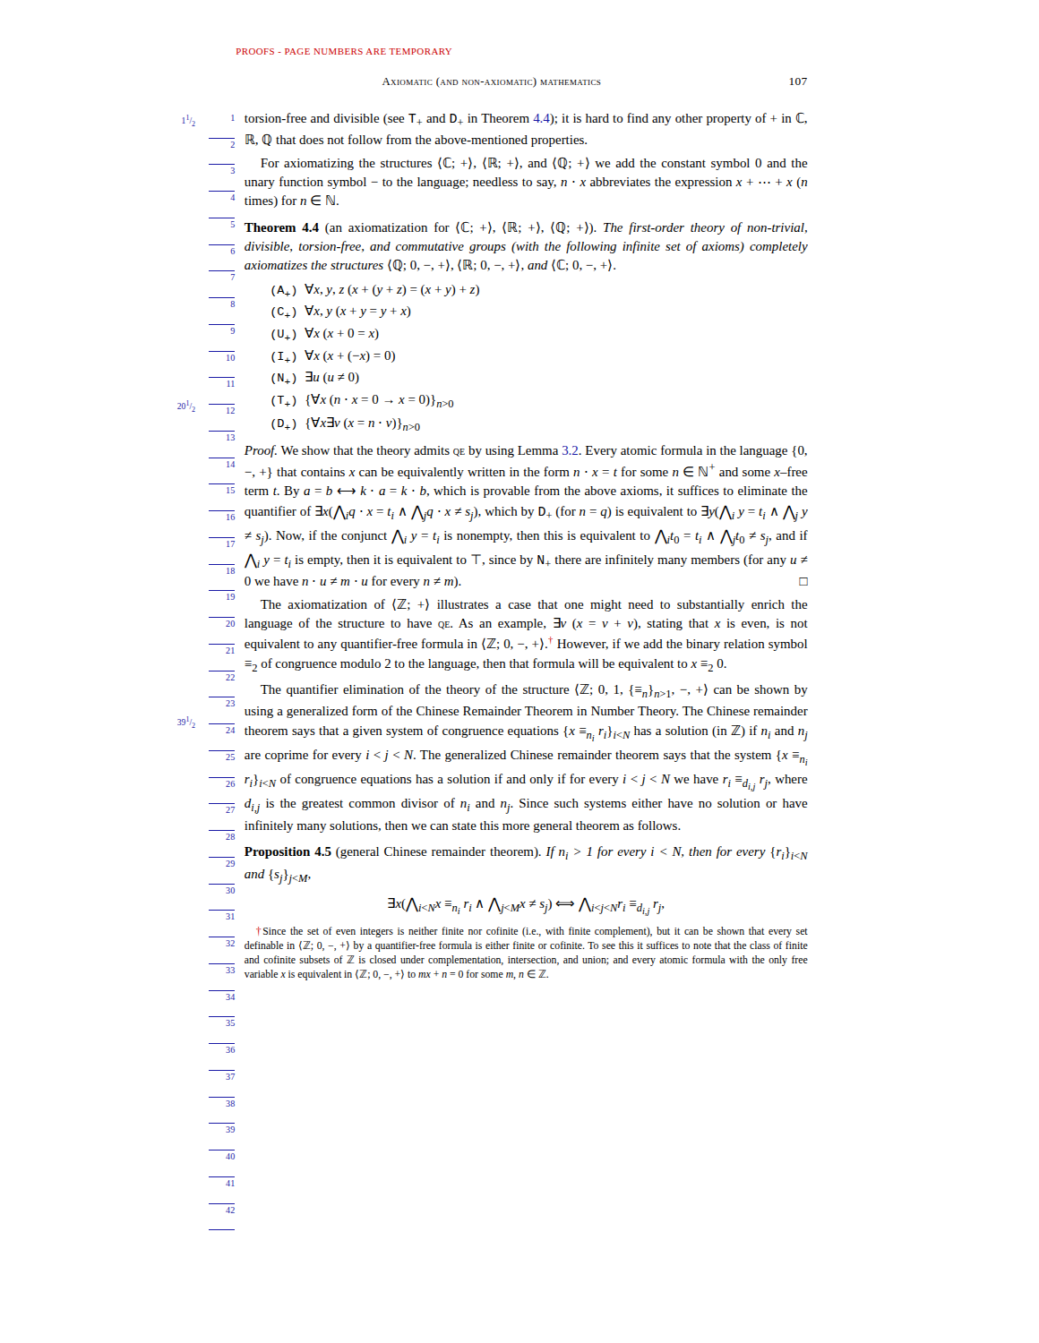Proofs - page numbers are temporary
Axiomatic (and non-axiomatic) mathematics 107
1 2 3 4 5 6 7 8 9 10 11 12 13 14 15 16 17 18 19 20 21 22 23 24 25 26 27 28 29 30 31 32 33 34 35 36 37 38 39 40 41 42
11/2
391/2
201/2
torsion-free and divisible (see T+ and D+ in Theorem 4.4); it is hard to find any other property of + in ℂ, ℝ, ℚ that does not follow from the above-mentioned properties.
For axiomatizing the structures ⟨ℂ; +⟩, ⟨ℝ; +⟩, and ⟨ℚ; +⟩ we add the constant symbol 0 and the unary function symbol − to the language; needless to say, n ⋅ x abbreviates the expression x + ⋯ + x (n times) for n ∈ ℕ.
Theorem 4.4 (an axiomatization for ⟨ℂ; +⟩, ⟨ℝ; +⟩, ⟨ℚ; +⟩). The first-order theory of non-trivial, divisible, torsion-free, and commutative groups (with the following infinite set of axioms) completely axiomatizes the structures ⟨ℚ; 0, −, +⟩, ⟨ℝ; 0, −, +⟩, and ⟨ℂ; 0, −, +⟩.
(A+) ∀x, y, z (x + (y + z) = (x + y) + z)
(C+) ∀x, y (x + y = y + x)
(U+) ∀x (x + 0 = x)
(I+) ∀x (x + (−x) = 0)
(N+) ∃u (u ≠ 0)
(T+) {∀x (n ⋅ x = 0 → x = 0)}n>0
(D+) {∀x∃v (x = n ⋅ v)}n>0
Proof. We show that the theory admits qe by using Lemma 3.2. Every atomic formula in the language {0, −, +} that contains x can be equivalently written in the form n ⋅ x = t for some n ∈ ℕ+ and some x–free term t. By a = b ⟷ k ⋅ a = k ⋅ b, which is provable from the above axioms, it suffices to eliminate the quantifier of ∃x(⋀iq ⋅ x = ti ∧ ⋀jq ⋅ x ≠ sj), which by D+ (for n = q) is equivalent to ∃y(⋀i y = ti ∧ ⋀j y ≠ sj). Now, if the conjunct ⋀i y = ti is nonempty, then this is equivalent to ⋀it0 = ti ∧ ⋀jt0 ≠ sj, and if ⋀i y = ti is empty, then it is equivalent to ⊤, since by N+ there are infinitely many members (for any u ≠ 0 we have n ⋅ u ≠ m ⋅ u for every n ≠ m). □
The axiomatization of ⟨ℤ; +⟩ illustrates a case that one might need to substantially enrich the language of the structure to have qe. As an example, ∃v (x = v + v), stating that x is even, is not equivalent to any quantifier-free formula in ⟨ℤ; 0, −, +⟩.† However, if we add the binary relation symbol ≡2 of congruence modulo 2 to the language, then that formula will be equivalent to x ≡2 0.
The quantifier elimination of the theory of the structure ⟨ℤ; 0, 1, {≡n}n>1, −, +⟩ can be shown by using a generalized form of the Chinese Remainder Theorem in Number Theory. The Chinese remainder theorem says that a given system of congruence equations {x ≡ni ri}i<N has a solution (in ℤ) if ni and nj are coprime for every i < j < N. The generalized Chinese remainder theorem says that the system {x ≡ni ri}i<N of congruence equations has a solution if and only if for every i < j < N we have ri ≡di,j rj, where di,j is the greatest common divisor of ni and nj. Since such systems either have no solution or have infinitely many solutions, then we can state this more general theorem as follows.
Proposition 4.5 (general Chinese remainder theorem). If ni > 1 for every i < N, then for every {ri}i<N and {sj}j<M,
∃x(⋀i<Nx ≡ni ri ∧ ⋀j<Mx ≠ sj) ⟺ ⋀i<j<Nri ≡di,j rj,
†Since the set of even integers is neither finite nor cofinite (i.e., with finite complement), but it can be shown that every set definable in ⟨ℤ; 0, −, +⟩ by a quantifier-free formula is either finite or cofinite. To see this it suffices to note that the class of finite and cofinite subsets of ℤ is closed under complementation, intersection, and union; and every atomic formula with the only free variable x is equivalent in ⟨ℤ; 0, −, +⟩ to mx + n = 0 for some m, n ∈ ℤ.